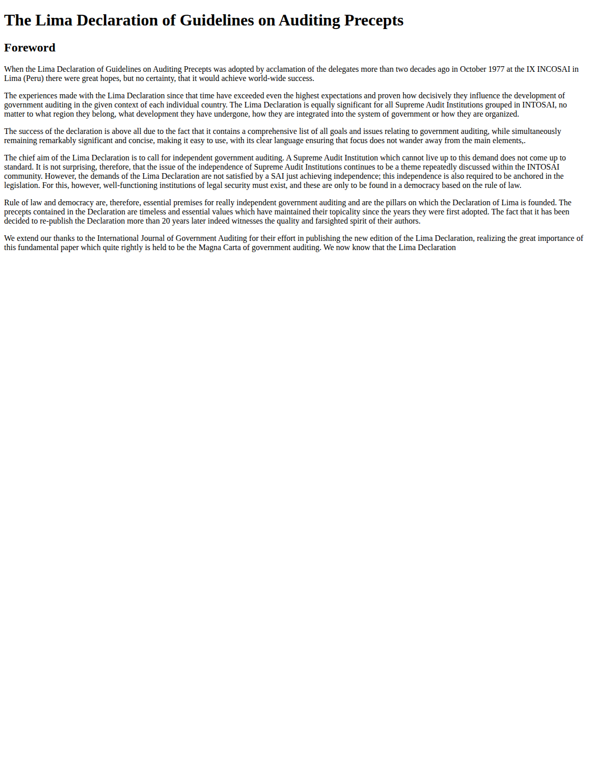The Lima Declaration of Guidelines on Auditing Precepts
Foreword
When the Lima Declaration of Guidelines on Auditing Precepts was adopted by acclamation of the delegates more than two decades ago in October 1977 at the IX INCOSAI in Lima (Peru) there were great hopes, but no certainty, that it would achieve world-wide success.
The experiences made with the Lima Declaration since that time have exceeded even the highest expectations and proven how decisively they influence the development of government auditing in the given context of each individual country. The Lima Declaration is equally significant for all Supreme Audit Institutions grouped in INTOSAI, no matter to what region they belong, what development they have undergone, how they are integrated into the system of government or how they are organized.
The success of the declaration is above all due to the fact that it contains a comprehensive list of all goals and issues relating to government auditing, while simultaneously remaining remarkably significant and concise, making it easy to use, with its clear language ensuring that focus does not wander away from the main elements,.
The chief aim of the Lima Declaration is to call for independent government auditing. A Supreme Audit Institution which cannot live up to this demand does not come up to standard. It is not surprising, therefore, that the issue of the independence of Supreme Audit Institutions continues to be a theme repeatedly discussed within the INTOSAI community. However, the demands of the Lima Declaration are not satisfied by a SAI just achieving independence; this independence is also required to be anchored in the legislation. For this, however, well-functioning institutions of legal security must exist, and these are only to be found in a democracy based on the rule of law.
Rule of law and democracy are, therefore, essential premises for really independent government auditing and are the pillars on which the Declaration of Lima is founded. The precepts contained in the Declaration are timeless and essential values which have maintained their topicality since the years they were first adopted. The fact that it has been decided to re-publish the Declaration more than 20 years later indeed witnesses the quality and farsighted spirit of their authors.
We extend our thanks to the International Journal of Government Auditing for their effort in publishing the new edition of the Lima Declaration, realizing the great importance of this fundamental paper which quite rightly is held to be the Magna Carta of government auditing. We now know that the Lima Declaration